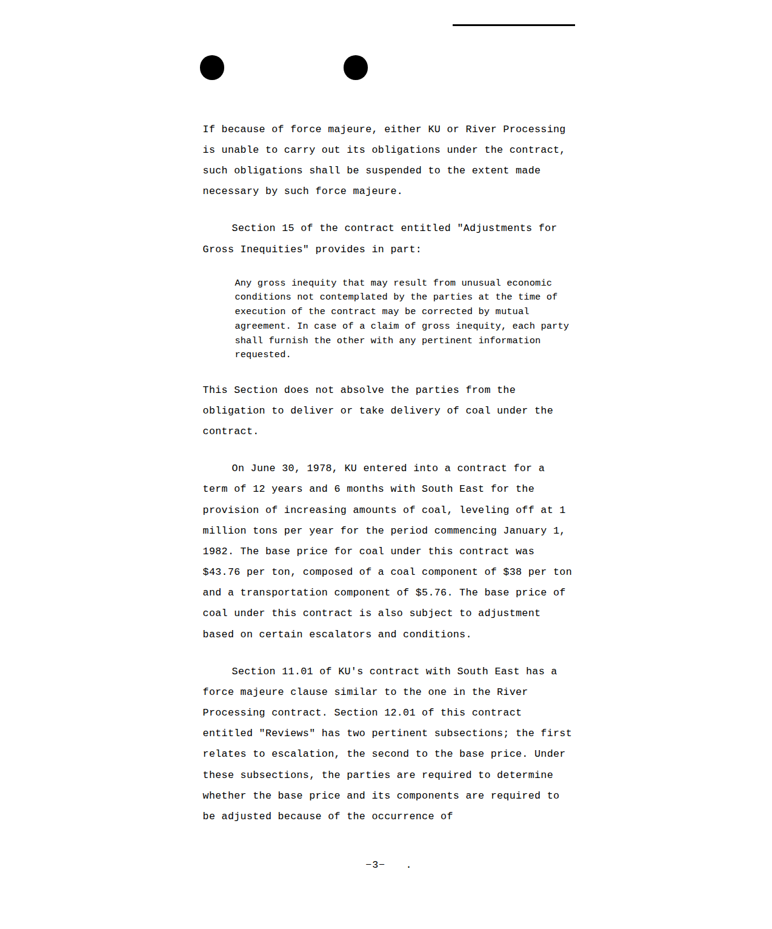If because of force majeure, either KU or River Processing is unable to carry out its obligations under the contract, such obligations shall be suspended to the extent made necessary by such force majeure.
Section 15 of the contract entitled "Adjustments for Gross Inequities" provides in part:
Any gross inequity that may result from unusual economic conditions not contemplated by the parties at the time of execution of the contract may be corrected by mutual agreement. In case of a claim of gross inequity, each party shall furnish the other with any pertinent information requested.
This Section does not absolve the parties from the obligation to deliver or take delivery of coal under the contract.
On June 30, 1978, KU entered into a contract for a term of 12 years and 6 months with South East for the provision of increasing amounts of coal, leveling off at 1 million tons per year for the period commencing January 1, 1982. The base price for coal under this contract was $43.76 per ton, composed of a coal component of $38 per ton and a transportation component of $5.76. The base price of coal under this contract is also subject to adjustment based on certain escalators and conditions.
Section 11.01 of KU's contract with South East has a force majeure clause similar to the one in the River Processing contract. Section 12.01 of this contract entitled "Reviews" has two pertinent subsections; the first relates to escalation, the second to the base price. Under these subsections, the parties are required to determine whether the base price and its components are required to be adjusted because of the occurrence of
−3−.